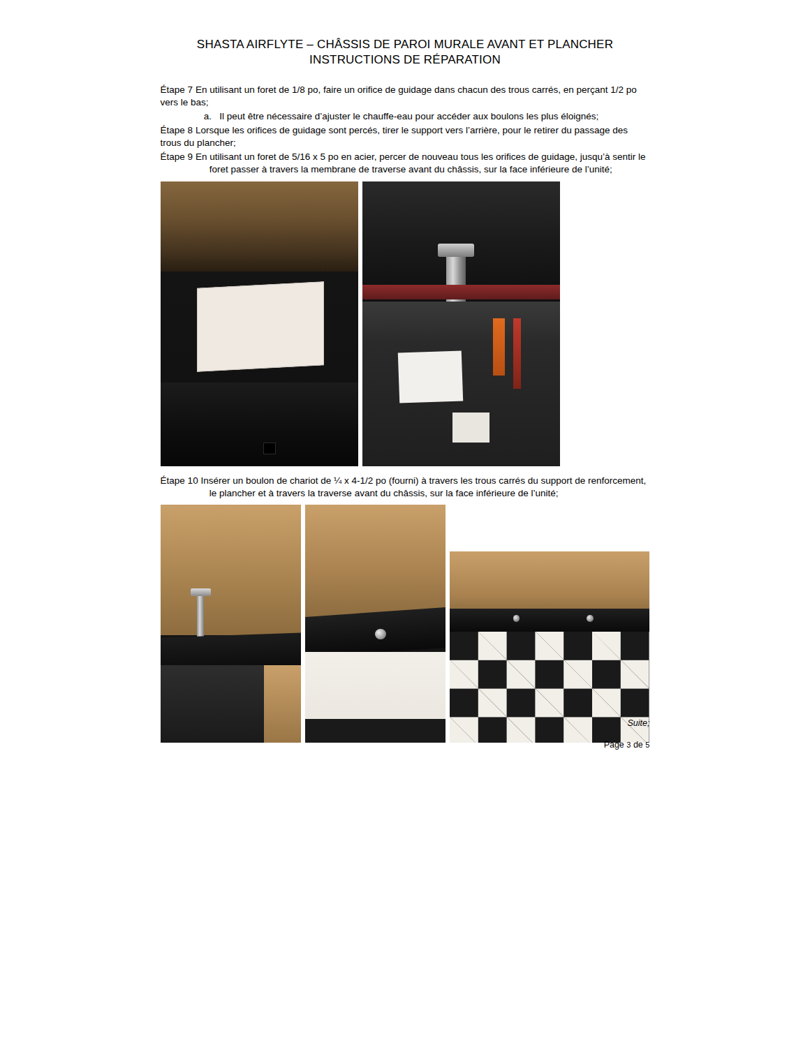SHASTA AIRFLYTE – CHÂSSIS DE PAROI MURALE AVANT ET PLANCHER
INSTRUCTIONS DE RÉPARATION
Étape 7 En utilisant un foret de 1/8 po, faire un orifice de guidage dans chacun des trous carrés, en perçant 1/2 po vers le bas;
a. Il peut être nécessaire d’ajuster le chauffe-eau pour accéder aux boulons les plus éloignés;
Étape 8 Lorsque les orifices de guidage sont percés, tirer le support vers l’arrière, pour le retirer du passage des trous du plancher;
Étape 9 En utilisant un foret de 5/16 x 5 po en acier, percer de nouveau tous les orifices de guidage, jusqu’à sentir le foret passer à travers la membrane de traverse avant du châssis, sur la face inférieure de l’unité;
Étape 10 Insérer un boulon de chariot de ¼ x 4-1/2 po (fourni) à travers les trous carrés du support de renforcement, le plancher et à travers la traverse avant du châssis, sur la face inférieure de l’unité;
Suite;
Page 3 de 5